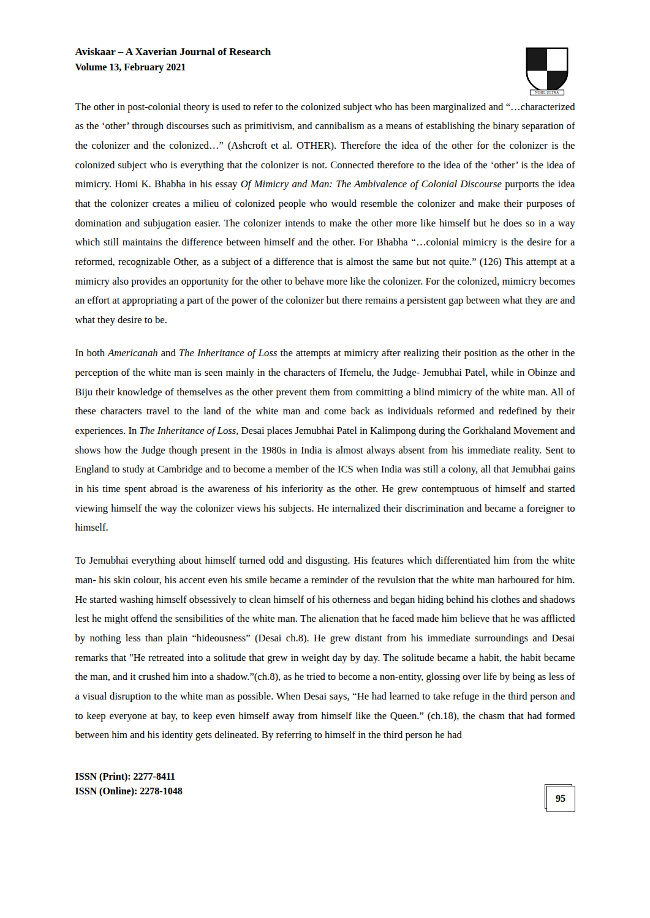NIHIL ULTRA
Aviskaar – A Xaverian Journal of Research
Volume 13, February 2021
The other in post-colonial theory is used to refer to the colonized subject who has been marginalized and “…characterized as the ‘other’ through discourses such as primitivism, and cannibalism as a means of establishing the binary separation of the colonizer and the colonized…” (Ashcroft et al. OTHER). Therefore the idea of the other for the colonizer is the colonized subject who is everything that the colonizer is not. Connected therefore to the idea of the ‘other’ is the idea of mimicry. Homi K. Bhabha in his essay Of Mimicry and Man: The Ambivalence of Colonial Discourse purports the idea that the colonizer creates a milieu of colonized people who would resemble the colonizer and make their purposes of domination and subjugation easier. The colonizer intends to make the other more like himself but he does so in a way which still maintains the difference between himself and the other. For Bhabha “…colonial mimicry is the desire for a reformed, recognizable Other, as a subject of a difference that is almost the same but not quite.” (126) This attempt at a mimicry also provides an opportunity for the other to behave more like the colonizer. For the colonized, mimicry becomes an effort at appropriating a part of the power of the colonizer but there remains a persistent gap between what they are and what they desire to be.
In both Americanah and The Inheritance of Loss the attempts at mimicry after realizing their position as the other in the perception of the white man is seen mainly in the characters of Ifemelu, the Judge- Jemubhai Patel, while in Obinze and Biju their knowledge of themselves as the other prevent them from committing a blind mimicry of the white man. All of these characters travel to the land of the white man and come back as individuals reformed and redefined by their experiences. In The Inheritance of Loss, Desai places Jemubhai Patel in Kalimpong during the Gorkhaland Movement and shows how the Judge though present in the 1980s in India is almost always absent from his immediate reality. Sent to England to study at Cambridge and to become a member of the ICS when India was still a colony, all that Jemubhai gains in his time spent abroad is the awareness of his inferiority as the other. He grew contemptuous of himself and started viewing himself the way the colonizer views his subjects. He internalized their discrimination and became a foreigner to himself.
To Jemubhai everything about himself turned odd and disgusting. His features which differentiated him from the white man- his skin colour, his accent even his smile became a reminder of the revulsion that the white man harboured for him. He started washing himself obsessively to clean himself of his otherness and began hiding behind his clothes and shadows lest he might offend the sensibilities of the white man. The alienation that he faced made him believe that he was afflicted by nothing less than plain “hideousness” (Desai ch.8). He grew distant from his immediate surroundings and Desai remarks that "He retreated into a solitude that grew in weight day by day. The solitude became a habit, the habit became the man, and it crushed him into a shadow.”(ch.8), as he tried to become a non-entity, glossing over life by being as less of a visual disruption to the white man as possible. When Desai says, “He had learned to take refuge in the third person and to keep everyone at bay, to keep even himself away from himself like the Queen.” (ch.18), the chasm that had formed between him and his identity gets delineated. By referring to himself in the third person he had
ISSN (Print): 2277-8411
ISSN (Online): 2278-1048
95